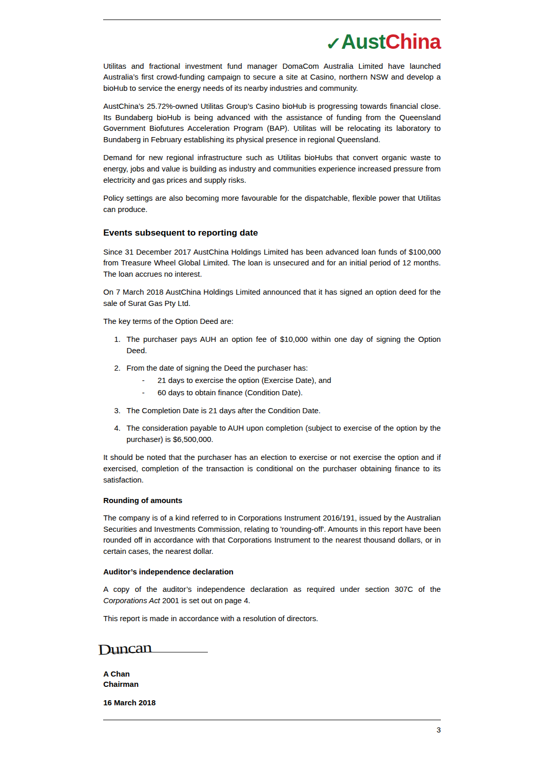✓Aust China
Utilitas and fractional investment fund manager DomaCom Australia Limited have launched Australia’s first crowd-funding campaign to secure a site at Casino, northern NSW and develop a bioHub to service the energy needs of its nearby industries and community.
AustChina’s 25.72%-owned Utilitas Group’s Casino bioHub is progressing towards financial close. Its Bundaberg bioHub is being advanced with the assistance of funding from the Queensland Government Biofutures Acceleration Program (BAP). Utilitas will be relocating its laboratory to Bundaberg in February establishing its physical presence in regional Queensland.
Demand for new regional infrastructure such as Utilitas bioHubs that convert organic waste to energy, jobs and value is building as industry and communities experience increased pressure from electricity and gas prices and supply risks.
Policy settings are also becoming more favourable for the dispatchable, flexible power that Utilitas can produce.
Events subsequent to reporting date
Since 31 December 2017 AustChina Holdings Limited has been advanced loan funds of $100,000 from Treasure Wheel Global Limited. The loan is unsecured and for an initial period of 12 months. The loan accrues no interest.
On 7 March 2018 AustChina Holdings Limited announced that it has signed an option deed for the sale of Surat Gas Pty Ltd.
The key terms of the Option Deed are:
The purchaser pays AUH an option fee of $10,000 within one day of signing the Option Deed.
From the date of signing the Deed the purchaser has:
21 days to exercise the option (Exercise Date), and
60 days to obtain finance (Condition Date).
The Completion Date is 21 days after the Condition Date.
The consideration payable to AUH upon completion (subject to exercise of the option by the purchaser) is $6,500,000.
It should be noted that the purchaser has an election to exercise or not exercise the option and if exercised, completion of the transaction is conditional on the purchaser obtaining finance to its satisfaction.
Rounding of amounts
The company is of a kind referred to in Corporations Instrument 2016/191, issued by the Australian Securities and Investments Commission, relating to 'rounding-off'. Amounts in this report have been rounded off in accordance with that Corporations Instrument to the nearest thousand dollars, or in certain cases, the nearest dollar.
Auditor’s independence declaration
A copy of the auditor’s independence declaration as required under section 307C of the Corporations Act 2001 is set out on page 4.
This report is made in accordance with a resolution of directors.
Duncan
A Chan
Chairman
16 March 2018
3